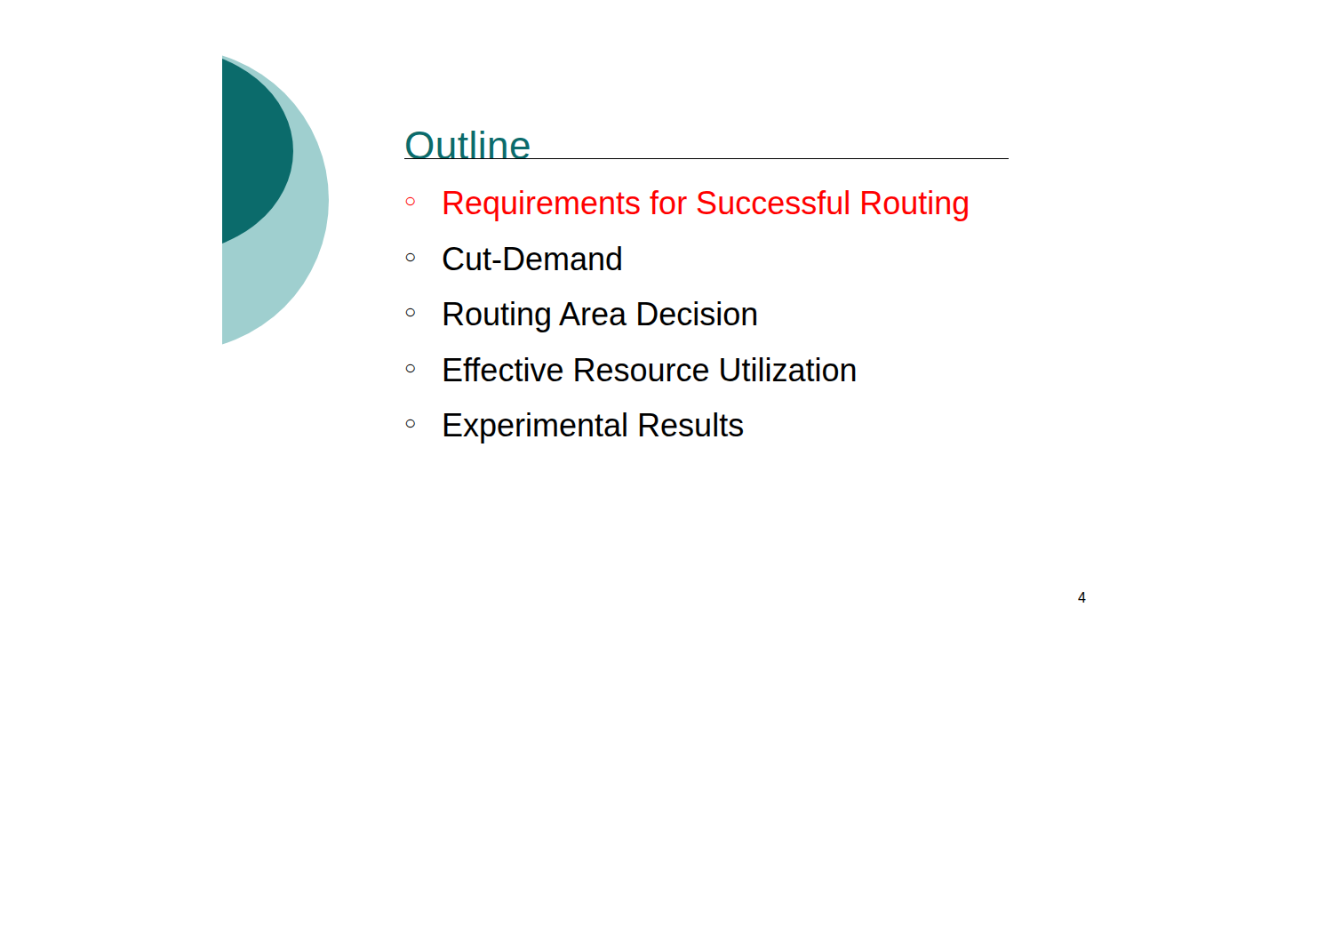Outline
Requirements for Successful Routing
Cut-Demand
Routing Area Decision
Effective Resource Utilization
Experimental Results
4